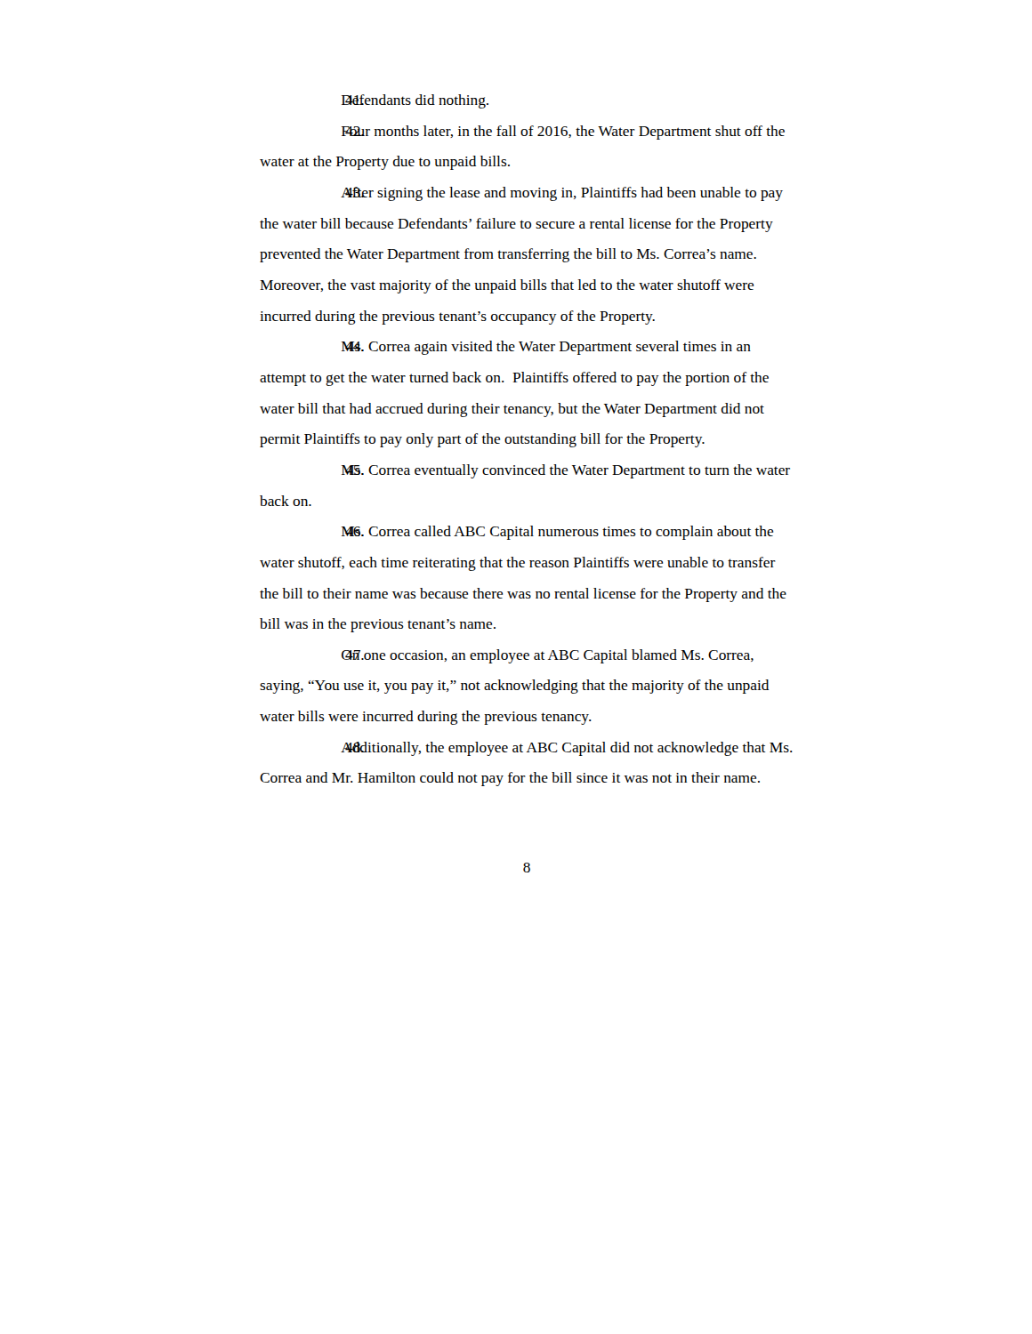41. Defendants did nothing.
42. Four months later, in the fall of 2016, the Water Department shut off the water at the Property due to unpaid bills.
43. After signing the lease and moving in, Plaintiffs had been unable to pay the water bill because Defendants’ failure to secure a rental license for the Property prevented the Water Department from transferring the bill to Ms. Correa’s name. Moreover, the vast majority of the unpaid bills that led to the water shutoff were incurred during the previous tenant’s occupancy of the Property.
44. Ms. Correa again visited the Water Department several times in an attempt to get the water turned back on. Plaintiffs offered to pay the portion of the water bill that had accrued during their tenancy, but the Water Department did not permit Plaintiffs to pay only part of the outstanding bill for the Property.
45. Ms. Correa eventually convinced the Water Department to turn the water back on.
46. Ms. Correa called ABC Capital numerous times to complain about the water shutoff, each time reiterating that the reason Plaintiffs were unable to transfer the bill to their name was because there was no rental license for the Property and the bill was in the previous tenant’s name.
47. On one occasion, an employee at ABC Capital blamed Ms. Correa, saying, “You use it, you pay it,” not acknowledging that the majority of the unpaid water bills were incurred during the previous tenancy.
48. Additionally, the employee at ABC Capital did not acknowledge that Ms. Correa and Mr. Hamilton could not pay for the bill since it was not in their name.
8